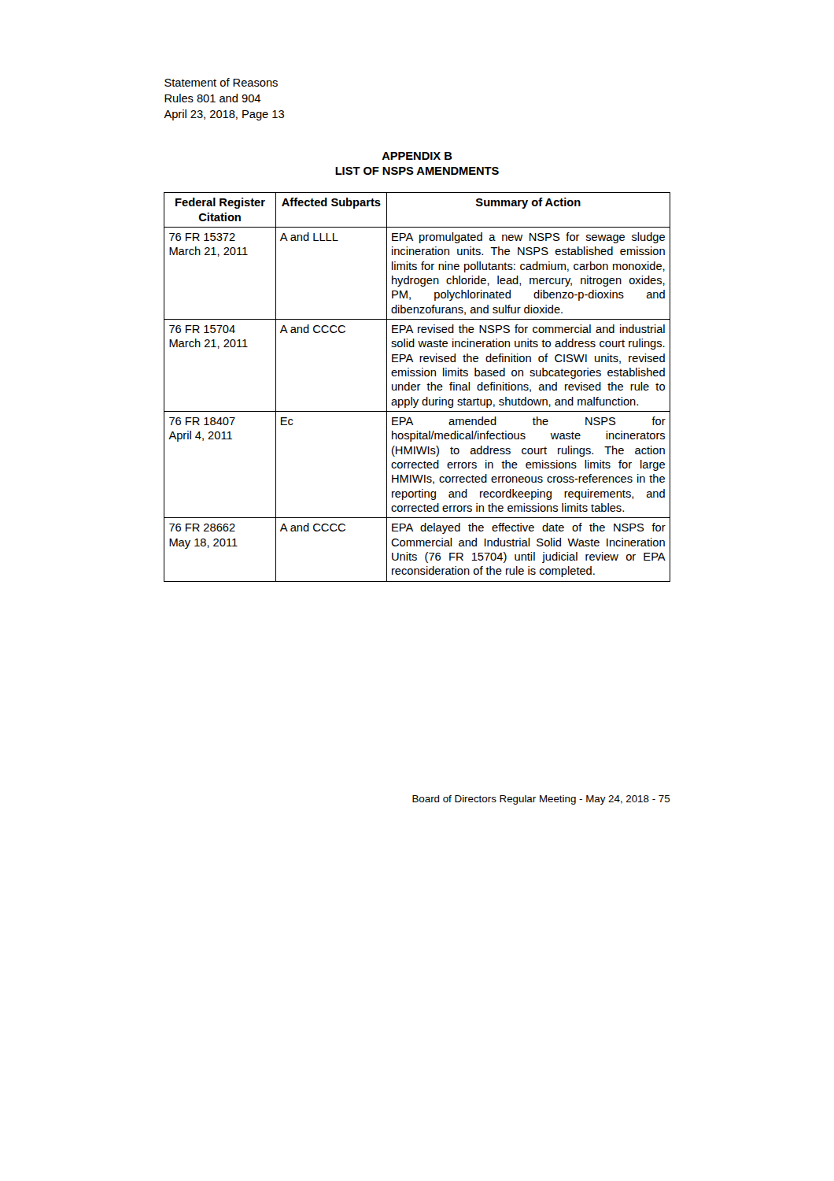Statement of Reasons
Rules 801 and 904
April 23, 2018, Page 13
APPENDIX B
LIST OF NSPS AMENDMENTS
| Federal Register Citation | Affected Subparts | Summary of Action |
| --- | --- | --- |
| 76 FR 15372 March 21, 2011 | A and LLLL | EPA promulgated a new NSPS for sewage sludge incineration units. The NSPS established emission limits for nine pollutants: cadmium, carbon monoxide, hydrogen chloride, lead, mercury, nitrogen oxides, PM, polychlorinated dibenzo-p-dioxins and dibenzofurans, and sulfur dioxide. |
| 76 FR 15704 March 21, 2011 | A and CCCC | EPA revised the NSPS for commercial and industrial solid waste incineration units to address court rulings. EPA revised the definition of CISWI units, revised emission limits based on subcategories established under the final definitions, and revised the rule to apply during startup, shutdown, and malfunction. |
| 76 FR 18407 April 4, 2011 | Ec | EPA amended the NSPS for hospital/medical/infectious waste incinerators (HMIWIs) to address court rulings. The action corrected errors in the emissions limits for large HMIWIs, corrected erroneous cross-references in the reporting and recordkeeping requirements, and corrected errors in the emissions limits tables. |
| 76 FR 28662 May 18, 2011 | A and CCCC | EPA delayed the effective date of the NSPS for Commercial and Industrial Solid Waste Incineration Units (76 FR 15704) until judicial review or EPA reconsideration of the rule is completed. |
Board of Directors Regular Meeting - May 24, 2018 - 75